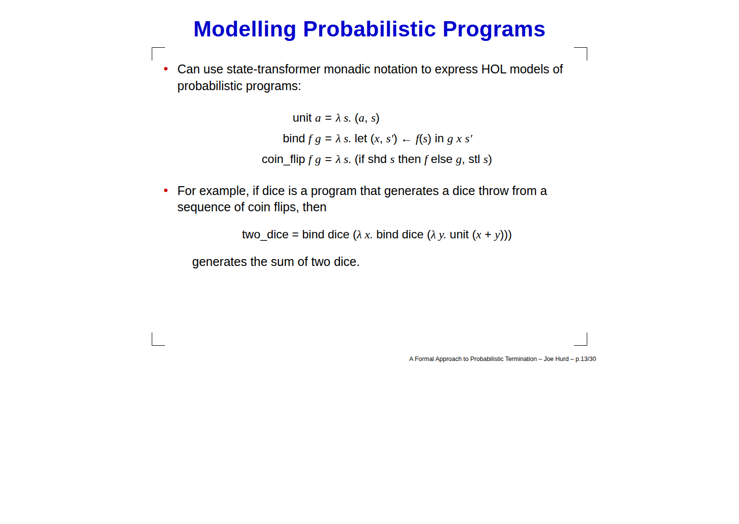Modelling Probabilistic Programs
Can use state-transformer monadic notation to express HOL models of probabilistic programs:
| unit a | = | λ s. ( a , s ) |
| bind f g | = | λ s. let ( x , s′ ) ← f ( s ) in g x s′ |
| coin_flip f g | = | λ s. ( if shd s then f else g , stl s ) |
For example, if dice is a program that generates a dice throw from a sequence of coin flips, then
two_dice = bind dice (λ x. bind dice (λ y. unit (x + y)))
generates the sum of two dice.
A Formal Approach to Probabilistic Termination – Joe Hurd – p.13/30